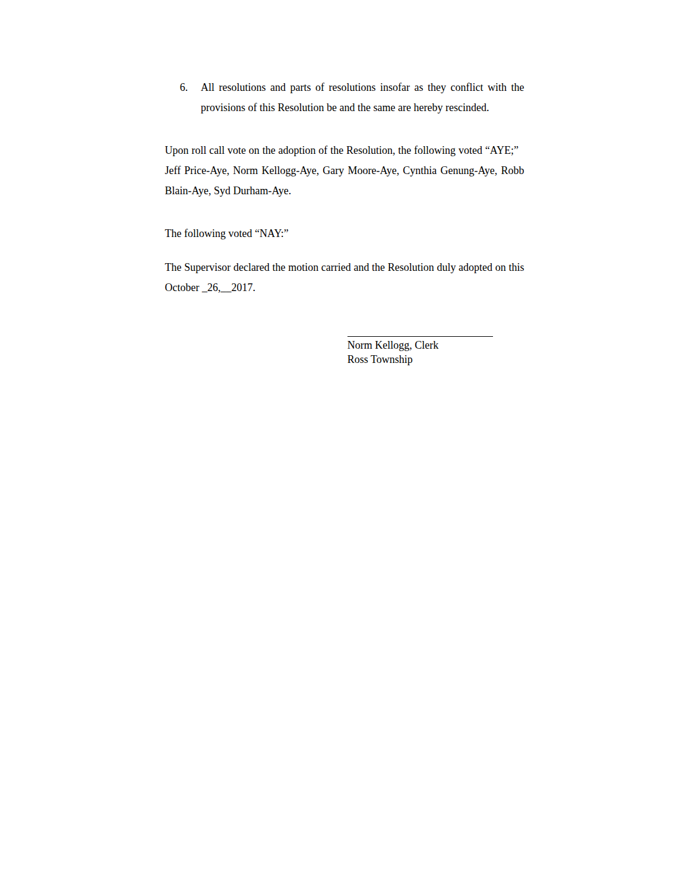All resolutions and parts of resolutions insofar as they conflict with the provisions of this Resolution be and the same are hereby rescinded.
Upon roll call vote on the adoption of the Resolution, the following voted “AYE;” Jeff Price-Aye, Norm Kellogg-Aye, Gary Moore-Aye, Cynthia Genung-Aye, Robb Blain-Aye, Syd Durham-Aye.
The following voted “NAY:”
The Supervisor declared the motion carried and the Resolution duly adopted on this October _26,__2017.
Norm Kellogg, Clerk
Ross Township